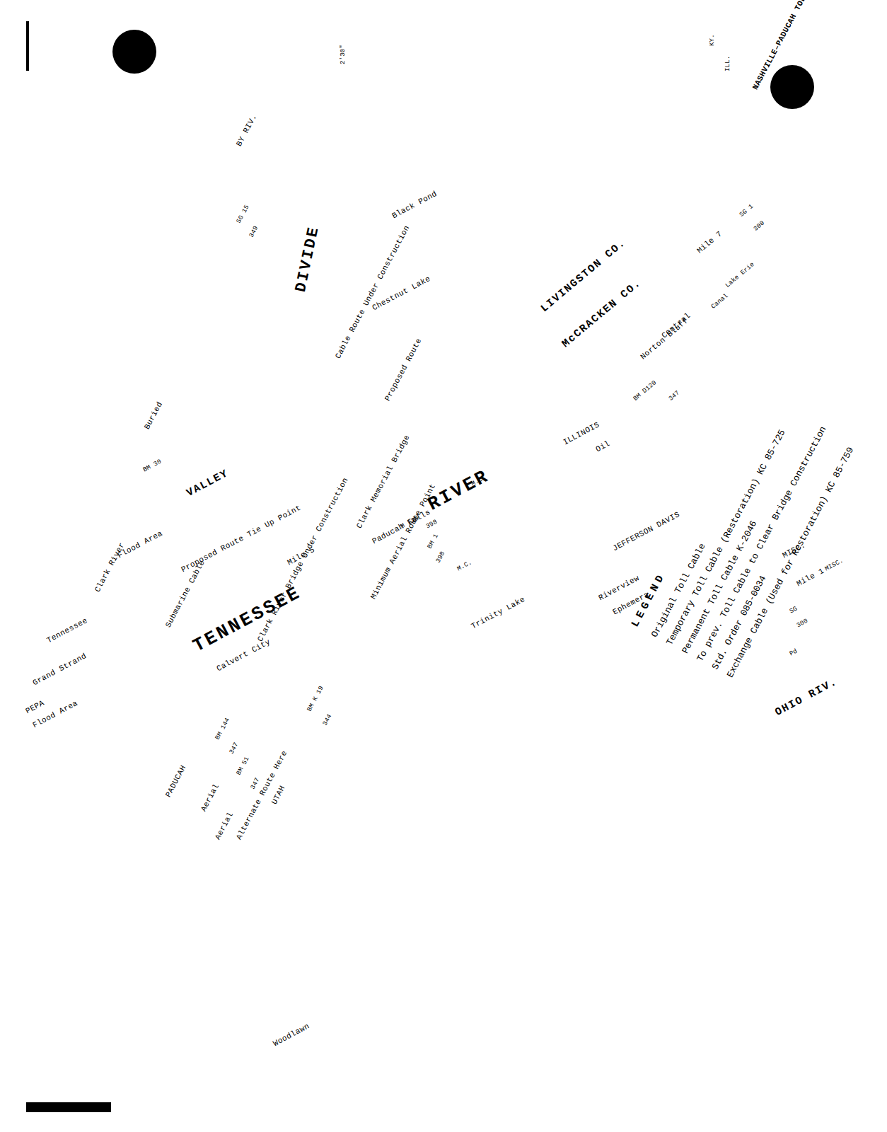Hand-annotated map of Tennessee River cable routes near Paducah, Kentucky
2'30" KY. ILL. TENNESSEE RIVER DIVIDE VALLEY OHIO RIV. LIVINGSTON CO. McCRACKEN CO. Black Pond Chestnut Lake Trinity Lake Paducah Falls Clark Memorial Bridge JEFFERSON DAVIS Riverview Ephemera ILLINOIS Oil Norton Bluff Central Woodlawn PADUCAH UTAH Calvert City Clark River Tennessee Grand Strand PEPA MISC. BY RIV. Mile 7 Mile 5 Mile 1 SG 15 349 BM 30 BM 1 398 M 128 398 BM D120 347 BM 144 347 BM 51 347 BM K 19 344 M.C. M.C. SG 300 Pd MISC. SG 1 300 Canal Lake Erie NASHVILLE–PADUCAH TOLL CABLE Buried Flood Area Flood Area Proposed Route Tie Up Point Submarine Cable Clark River Bridge Under Construction Cable Route Under Construction Proposed Route Aerial Aerial Alternate Route Here Minimum Aerial Route Point
LEGEND
Original Toll Cable
Temporary Toll Cable (Restoration) KC 85-725
Permanent Toll Cable K-2046
To prev. Toll Cable to Clear Bridge Construction
Std. Order 085-0034
Exchange Cable (Used for Restoration) KC 85-759